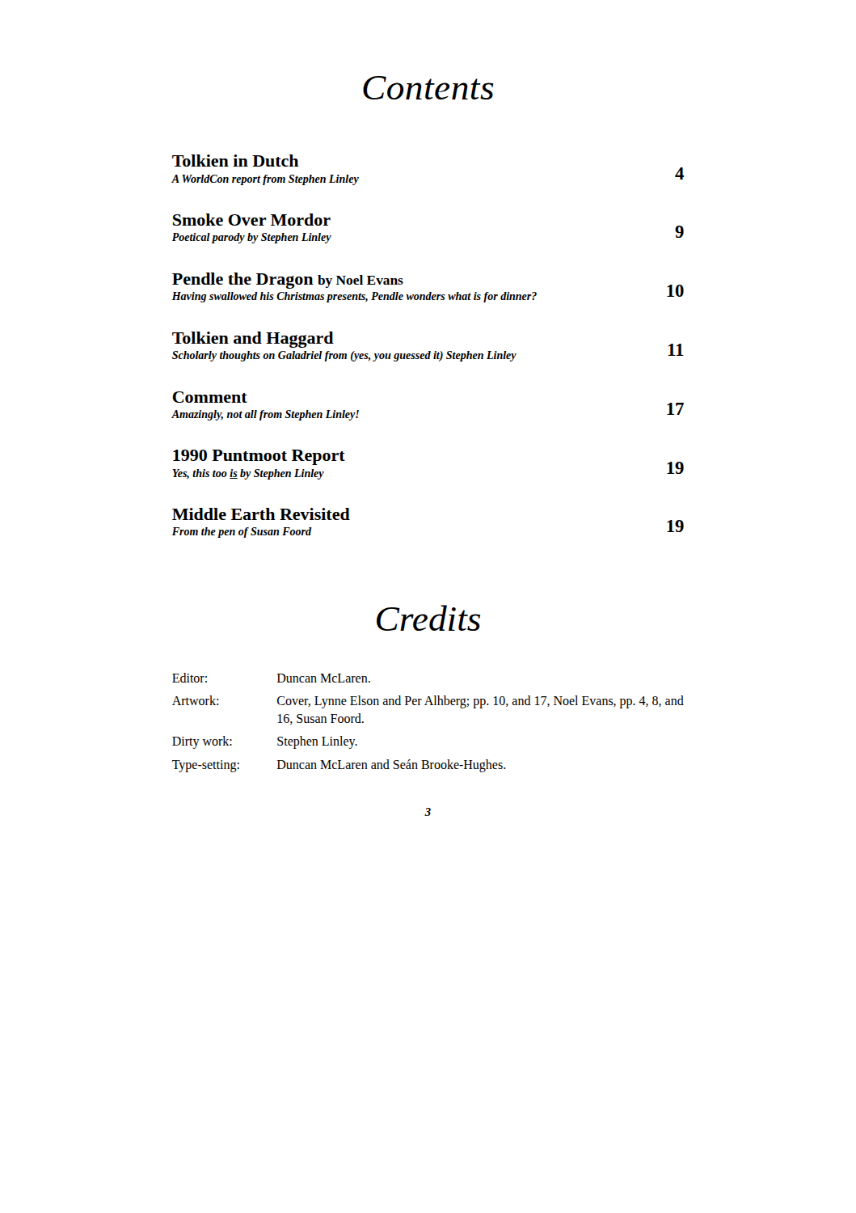Contents
| Tolkien in Dutch A WorldCon report from Stephen Linley | 4 |
| Smoke Over Mordor Poetical parody by Stephen Linley | 9 |
| Pendle the Dragon by Noel Evans Having swallowed his Christmas presents, Pendle wonders what is for dinner? | 10 |
| Tolkien and Haggard Scholarly thoughts on Galadriel from (yes, you guessed it) Stephen Linley | 11 |
| Comment Amazingly, not all from Stephen Linley! | 17 |
| 1990 Puntmoot Report Yes, this too is by Stephen Linley | 19 |
| Middle Earth Revisited From the pen of Susan Foord | 19 |
Credits
| Editor: | Duncan McLaren. |
| Artwork: | Cover, Lynne Elson and Per Alhberg; pp. 10, and 17, Noel Evans, pp. 4, 8, and 16, Susan Foord. |
| Dirty work: | Stephen Linley. |
| Type-setting: | Duncan McLaren and Seán Brooke-Hughes. |
3